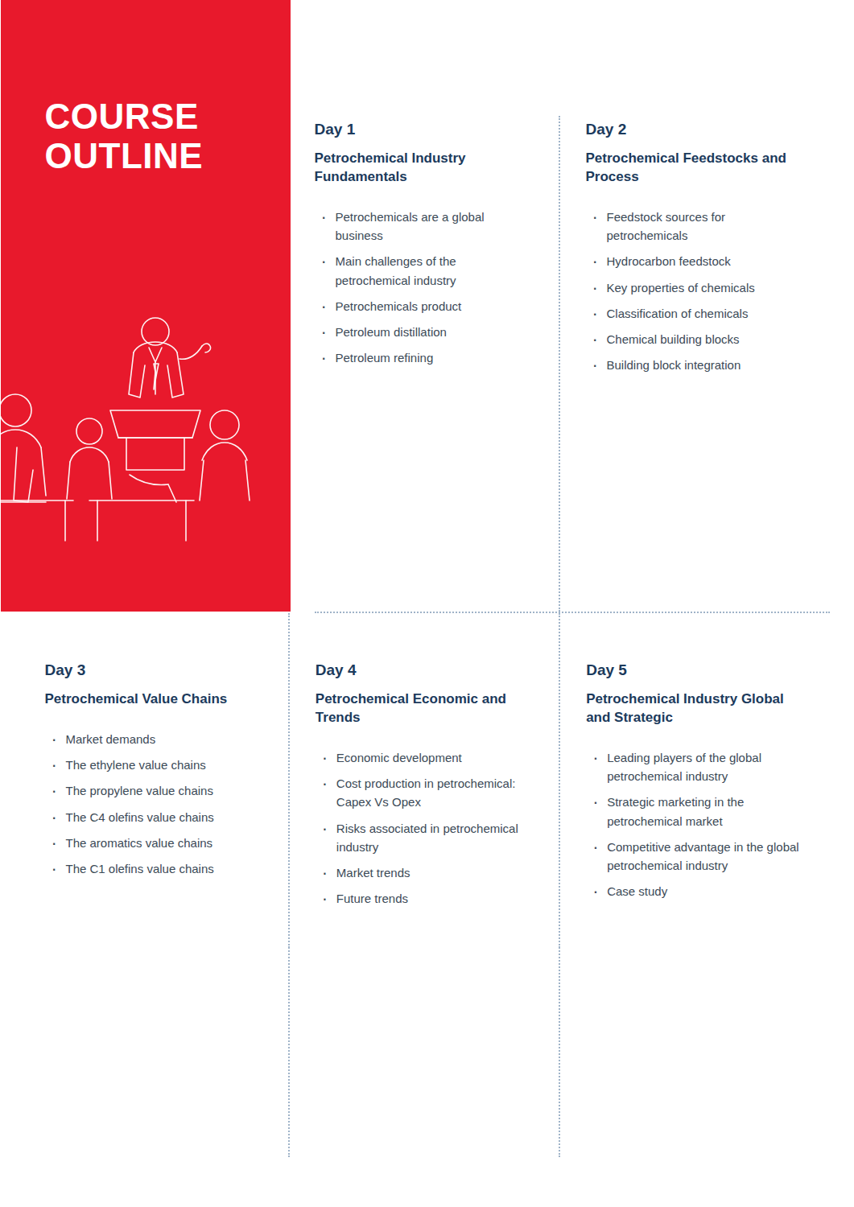Course
Outline
Day 1
Petrochemical Industry Fundamentals
Petrochemicals are a global business
Main challenges of the petrochemical industry
Petrochemicals product
Petroleum distillation
Petroleum refining
Day 2
Petrochemical Feedstocks and Process
Feedstock sources for petrochemicals
Hydrocarbon feedstock
Key properties of chemicals
Classification of chemicals
Chemical building blocks
Building block integration
Day 3
Petrochemical Value Chains
Market demands
The ethylene value chains
The propylene value chains
The C4 olefins value chains
The aromatics value chains
The C1 olefins value chains
Day 4
Petrochemical Economic and Trends
Economic development
Cost production in petrochemical: Capex Vs Opex
Risks associated in petrochemical industry
Market trends
Future trends
Day 5
Petrochemical Industry Global and Strategic
Leading players of the global petrochemical industry
Strategic marketing in the petrochemical market
Competitive advantage in the global petrochemical industry
Case study